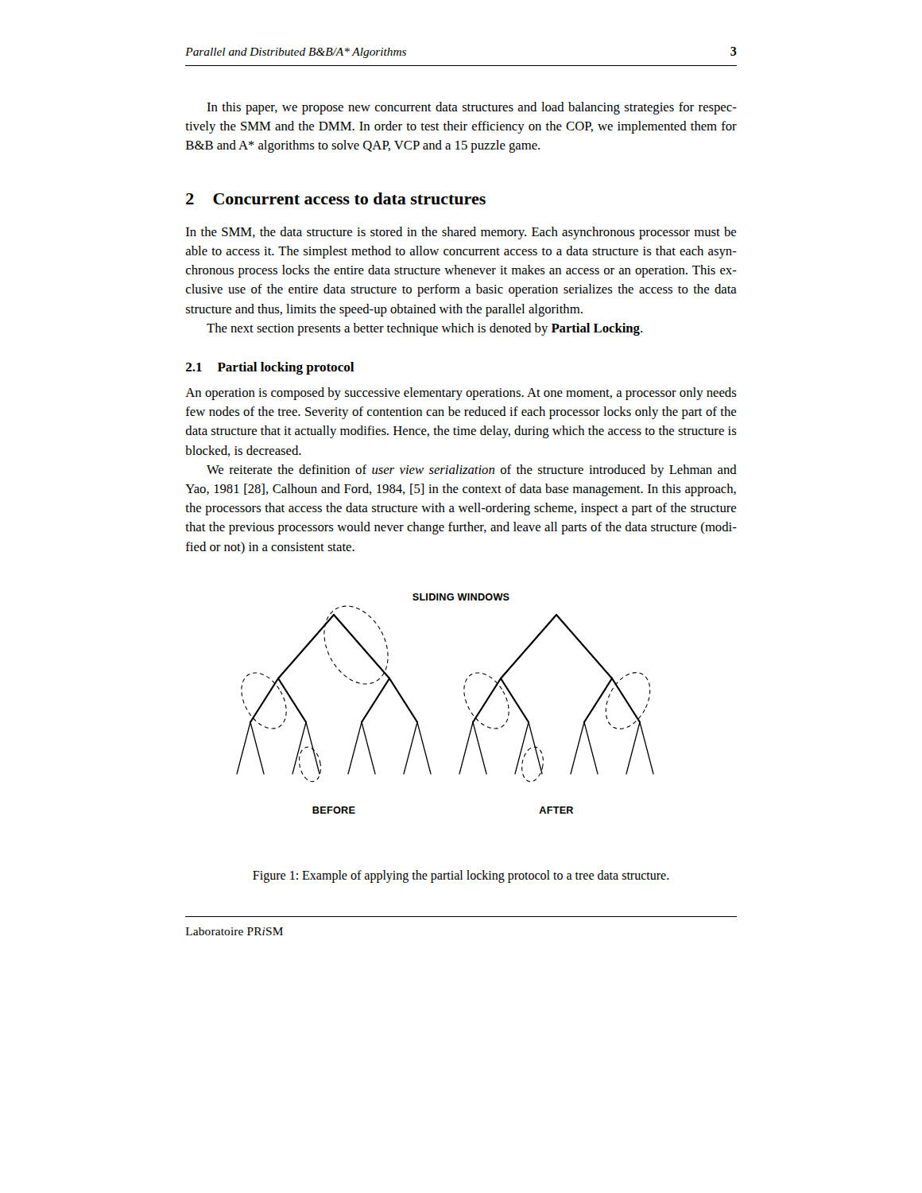Parallel and Distributed B&B/A* Algorithms 3
In this paper, we propose new concurrent data structures and load balancing strategies for respectively the SMM and the DMM. In order to test their efficiency on the COP, we implemented them for B&B and A* algorithms to solve QAP, VCP and a 15 puzzle game.
2 Concurrent access to data structures
In the SMM, the data structure is stored in the shared memory. Each asynchronous processor must be able to access it. The simplest method to allow concurrent access to a data structure is that each asynchronous process locks the entire data structure whenever it makes an access or an operation. This exclusive use of the entire data structure to perform a basic operation serializes the access to the data structure and thus, limits the speed-up obtained with the parallel algorithm.
The next section presents a better technique which is denoted by Partial Locking.
2.1 Partial locking protocol
An operation is composed by successive elementary operations. At one moment, a processor only needs few nodes of the tree. Severity of contention can be reduced if each processor locks only the part of the data structure that it actually modifies. Hence, the time delay, during which the access to the structure is blocked, is decreased.
We reiterate the definition of user view serialization of the structure introduced by Lehman and Yao, 1981 [28], Calhoun and Ford, 1984, [5] in the context of data base management. In this approach, the processors that access the data structure with a well-ordering scheme, inspect a part of the structure that the previous processors would never change further, and leave all parts of the data structure (modified or not) in a consistent state.
SLIDING WINDOWS BEFORE AFTER
Figure 1: Example of applying the partial locking protocol to a tree data structure.
Laboratoire PRi SM